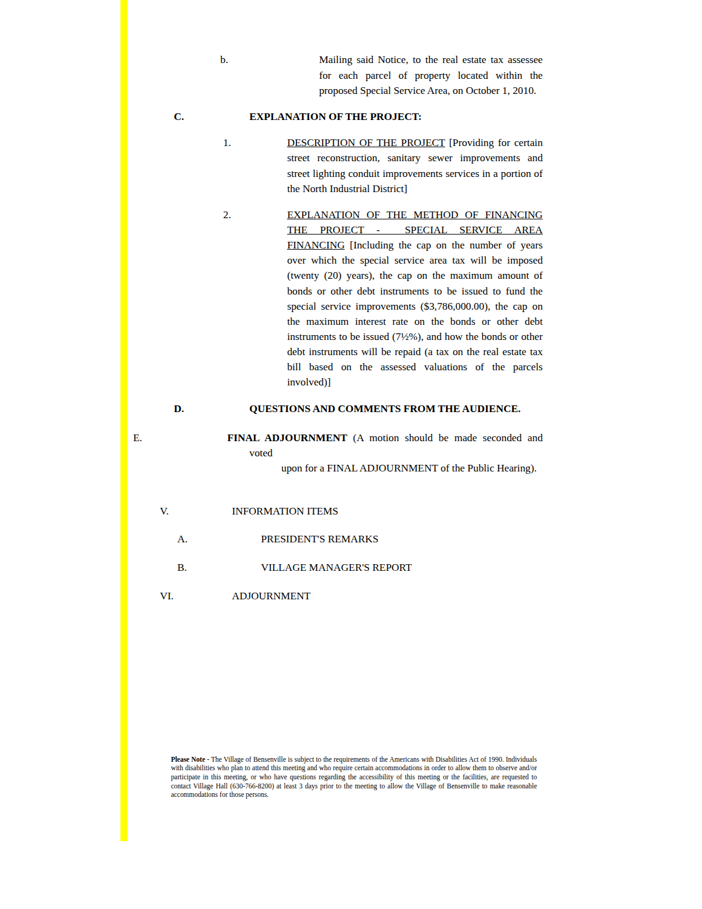b. Mailing said Notice, to the real estate tax assessee for each parcel of property located within the proposed Special Service Area, on October 1, 2010.
C. EXPLANATION OF THE PROJECT:
1. DESCRIPTION OF THE PROJECT [Providing for certain street reconstruction, sanitary sewer improvements and street lighting conduit improvements services in a portion of the North Industrial District]
2. EXPLANATION OF THE METHOD OF FINANCING THE PROJECT - SPECIAL SERVICE AREA FINANCING [Including the cap on the number of years over which the special service area tax will be imposed (twenty (20) years), the cap on the maximum amount of bonds or other debt instruments to be issued to fund the special service improvements ($3,786,000.00), the cap on the maximum interest rate on the bonds or other debt instruments to be issued (7½%), and how the bonds or other debt instruments will be repaid (a tax on the real estate tax bill based on the assessed valuations of the parcels involved)]
D. QUESTIONS AND COMMENTS FROM THE AUDIENCE.
E. FINAL ADJOURNMENT (A motion should be made seconded and voted upon for a FINAL ADJOURNMENT of the Public Hearing).
V. INFORMATION ITEMS
A. PRESIDENT'S REMARKS
B. VILLAGE MANAGER'S REPORT
VI. ADJOURNMENT
Please Note - The Village of Bensenville is subject to the requirements of the Americans with Disabilities Act of 1990. Individuals with disabilities who plan to attend this meeting and who require certain accommodations in order to allow them to observe and/or participate in this meeting, or who have questions regarding the accessibility of this meeting or the facilities, are requested to contact Village Hall (630-766-8200) at least 3 days prior to the meeting to allow the Village of Bensenville to make reasonable accommodations for those persons.